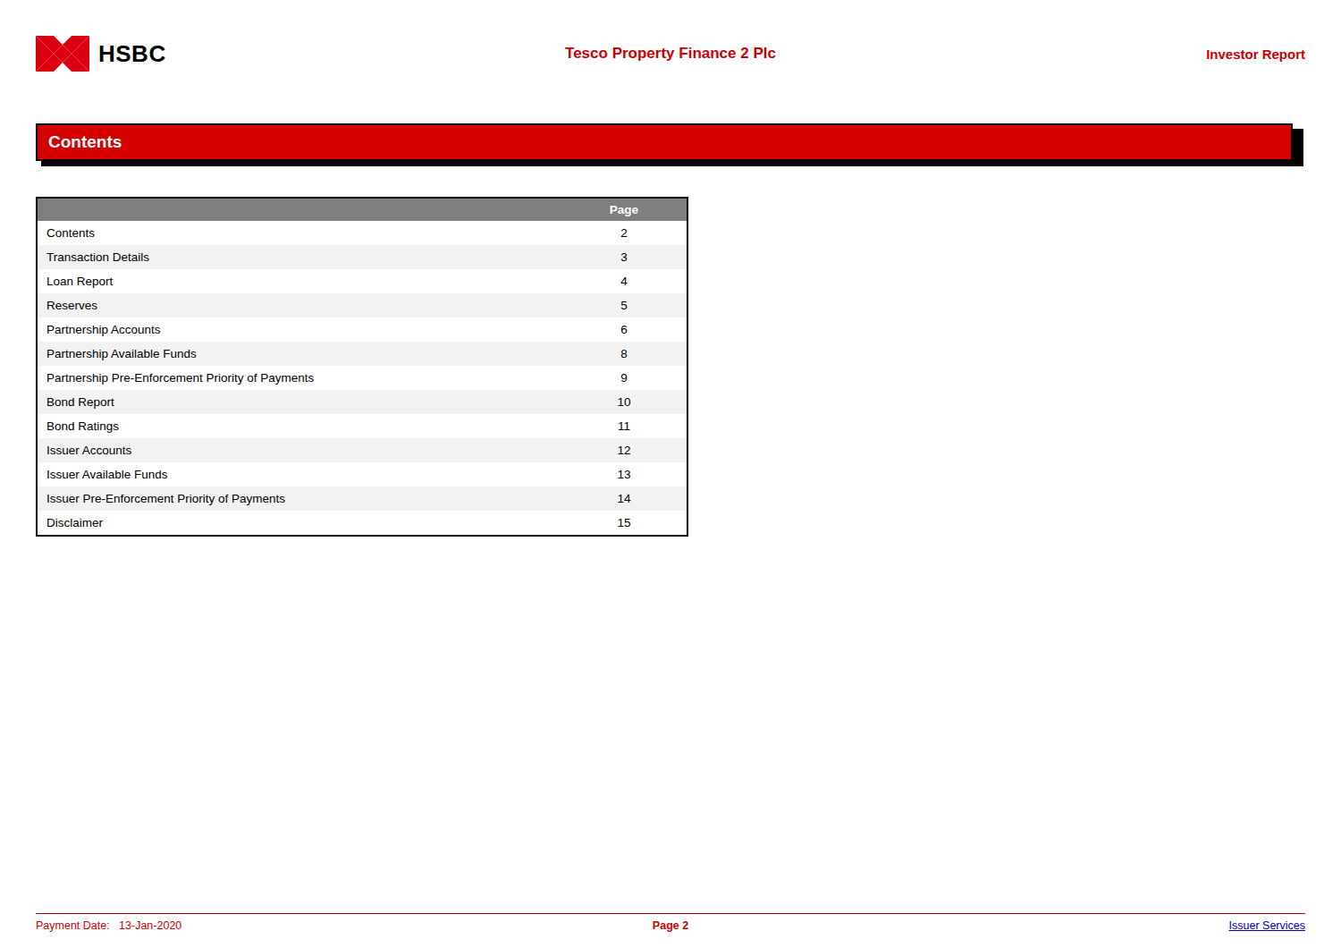HSBC
Tesco Property Finance 2 Plc
Investor Report
Contents
| | Page |
| --- | --- |
| Contents | 2 |
| Transaction Details | 3 |
| Loan Report | 4 |
| Reserves | 5 |
| Partnership Accounts | 6 |
| Partnership Available Funds | 8 |
| Partnership Pre-Enforcement Priority of Payments | 9 |
| Bond Report | 10 |
| Bond Ratings | 11 |
| Issuer Accounts | 12 |
| Issuer Available Funds | 13 |
| Issuer Pre-Enforcement Priority of Payments | 14 |
| Disclaimer | 15 |
Payment Date: 13-Jan-2020
Page 2
Issuer Services